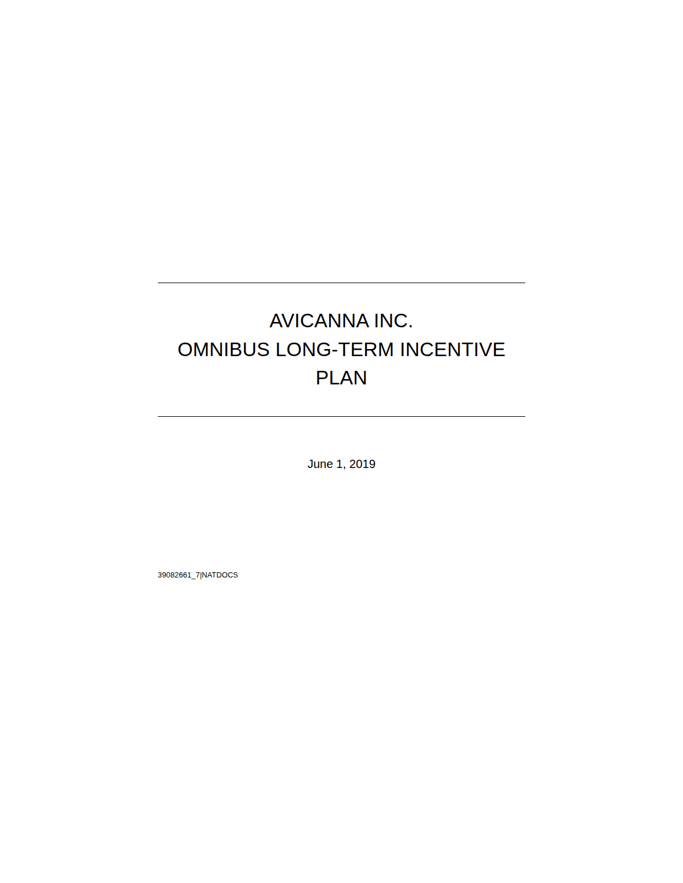AVICANNA INC. OMNIBUS LONG-TERM INCENTIVE PLAN
June 1, 2019
39082661_7|NATDOCS